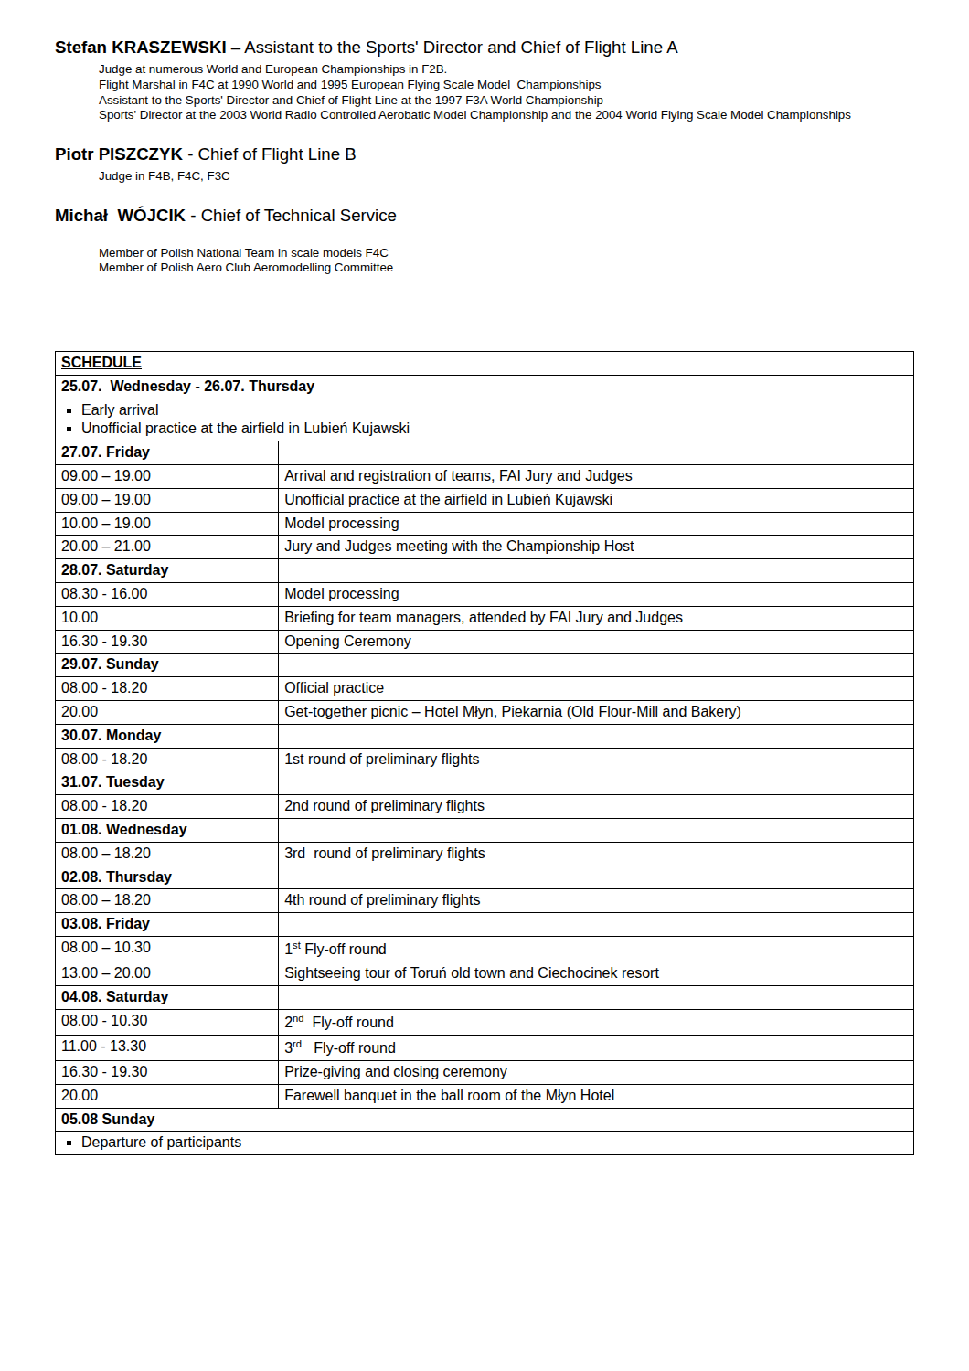Stefan KRASZEWSKI – Assistant to the Sports' Director and Chief of Flight Line A
Judge at numerous World and European Championships in F2B.
Flight Marshal in F4C at 1990 World and 1995 European Flying Scale Model Championships
Assistant to the Sports' Director and Chief of Flight Line at the 1997 F3A World Championship
Sports' Director at the 2003 World Radio Controlled Aerobatic Model Championship and the 2004 World Flying Scale Model Championships
Piotr PISZCZYK - Chief of Flight Line B
Judge in F4B, F4C, F3C
Michał WÓJCIK - Chief of Technical Service
Member of Polish National Team in scale models F4C
Member of Polish Aero Club Aeromodelling Committee
| SCHEDULE |
| 25.07. Wednesday - 26.07. Thursday |
| Early arrival Unofficial practice at the airfield in Lubień Kujawski |
| 27.07. Friday | |
| 09.00 – 19.00 | Arrival and registration of teams, FAI Jury and Judges |
| 09.00 – 19.00 | Unofficial practice at the airfield in Lubień Kujawski |
| 10.00 – 19.00 | Model processing |
| 20.00 – 21.00 | Jury and Judges meeting with the Championship Host |
| 28.07. Saturday | |
| 08.30 - 16.00 | Model processing |
| 10.00 | Briefing for team managers, attended by FAI Jury and Judges |
| 16.30 - 19.30 | Opening Ceremony |
| 29.07. Sunday | |
| 08.00 - 18.20 | Official practice |
| 20.00 | Get-together picnic – Hotel Młyn, Piekarnia (Old Flour-Mill and Bakery) |
| 30.07. Monday | |
| 08.00 - 18.20 | 1st round of preliminary flights |
| 31.07. Tuesday | |
| 08.00 - 18.20 | 2nd round of preliminary flights |
| 01.08. Wednesday | |
| 08.00 – 18.20 | 3rd round of preliminary flights |
| 02.08. Thursday | |
| 08.00 – 18.20 | 4th round of preliminary flights |
| 03.08. Friday | |
| 08.00 – 10.30 | 1 st Fly-off round |
| 13.00 – 20.00 | Sightseeing tour of Toruń old town and Ciechocinek resort |
| 04.08. Saturday | |
| 08.00 - 10.30 | 2 nd Fly-off round |
| 11.00 - 13.30 | 3 rd Fly-off round |
| 16.30 - 19.30 | Prize-giving and closing ceremony |
| 20.00 | Farewell banquet in the ball room of the Młyn Hotel |
| 05.08 Sunday |
| Departure of participants |